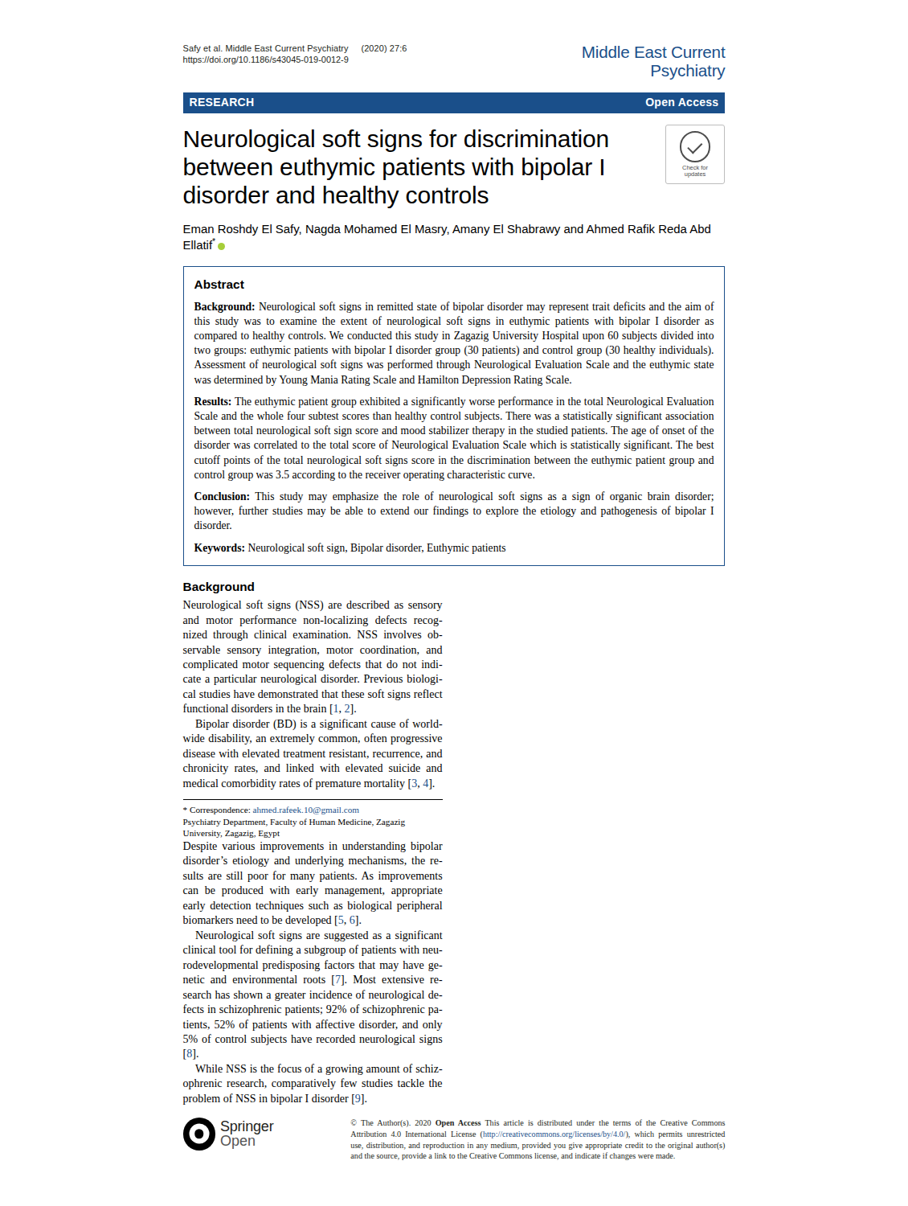Safy et al. Middle East Current Psychiatry (2020) 27:6
https://doi.org/10.1186/s43045-019-0012-9
Middle East Current
Psychiatry
RESEARCH
Open Access
Neurological soft signs for discrimination between euthymic patients with bipolar I disorder and healthy controls
Check for
updates
Eman Roshdy El Safy, Nagda Mohamed El Masry, Amany El Shabrawy and Ahmed Rafik Reda Abd Ellatif*
Abstract
Background: Neurological soft signs in remitted state of bipolar disorder may represent trait deficits and the aim of this study was to examine the extent of neurological soft signs in euthymic patients with bipolar I disorder as compared to healthy controls. We conducted this study in Zagazig University Hospital upon 60 subjects divided into two groups: euthymic patients with bipolar I disorder group (30 patients) and control group (30 healthy individuals). Assessment of neurological soft signs was performed through Neurological Evaluation Scale and the euthymic state was determined by Young Mania Rating Scale and Hamilton Depression Rating Scale.
Results: The euthymic patient group exhibited a significantly worse performance in the total Neurological Evaluation Scale and the whole four subtest scores than healthy control subjects. There was a statistically significant association between total neurological soft sign score and mood stabilizer therapy in the studied patients. The age of onset of the disorder was correlated to the total score of Neurological Evaluation Scale which is statistically significant. The best cutoff points of the total neurological soft signs score in the discrimination between the euthymic patient group and control group was 3.5 according to the receiver operating characteristic curve.
Conclusion: This study may emphasize the role of neurological soft signs as a sign of organic brain disorder; however, further studies may be able to extend our findings to explore the etiology and pathogenesis of bipolar I disorder.
Keywords: Neurological soft sign, Bipolar disorder, Euthymic patients
Background
Neurological soft signs (NSS) are described as sensory and motor performance non-localizing defects recognized through clinical examination. NSS involves observable sensory integration, motor coordination, and complicated motor sequencing defects that do not indicate a particular neurological disorder. Previous biological studies have demonstrated that these soft signs reflect functional disorders in the brain [1, 2].
Bipolar disorder (BD) is a significant cause of worldwide disability, an extremely common, often progressive disease with elevated treatment resistant, recurrence, and chronicity rates, and linked with elevated suicide and medical comorbidity rates of premature mortality [3, 4].
* Correspondence: ahmed.rafeek.10@gmail.com
Psychiatry Department, Faculty of Human Medicine, Zagazig University, Zagazig, Egypt
Despite various improvements in understanding bipolar disorder’s etiology and underlying mechanisms, the results are still poor for many patients. As improvements can be produced with early management, appropriate early detection techniques such as biological peripheral biomarkers need to be developed [5, 6].
Neurological soft signs are suggested as a significant clinical tool for defining a subgroup of patients with neurodevelopmental predisposing factors that may have genetic and environmental roots [7]. Most extensive research has shown a greater incidence of neurological defects in schizophrenic patients; 92% of schizophrenic patients, 52% of patients with affective disorder, and only 5% of control subjects have recorded neurological signs [8].
While NSS is the focus of a growing amount of schizophrenic research, comparatively few studies tackle the problem of NSS in bipolar I disorder [9].
Springer
Open
© The Author(s). 2020 Open Access This article is distributed under the terms of the Creative Commons Attribution 4.0 International License (http://creativecommons.org/licenses/by/4.0/), which permits unrestricted use, distribution, and reproduction in any medium, provided you give appropriate credit to the original author(s) and the source, provide a link to the Creative Commons license, and indicate if changes were made.